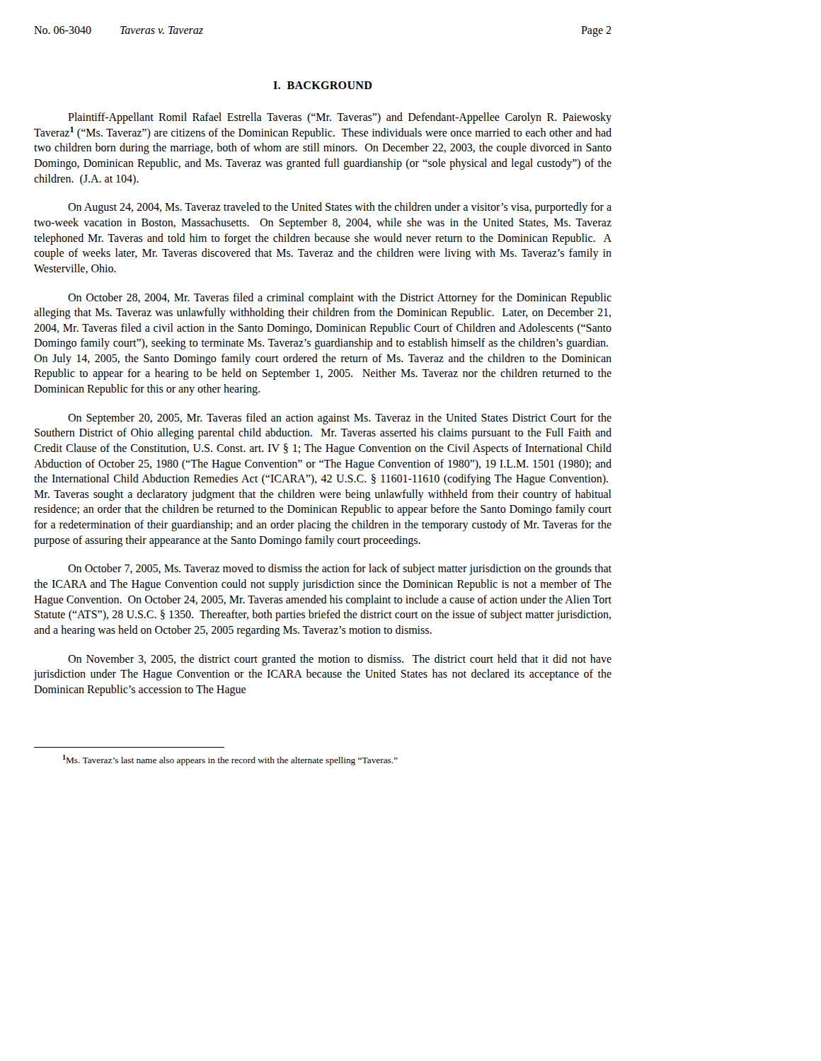No. 06-3040 Taveras v. Taveraz Page 2
I. BACKGROUND
Plaintiff-Appellant Romil Rafael Estrella Taveras (“Mr. Taveras”) and Defendant-Appellee Carolyn R. Paiewosky Taveraz1 (“Ms. Taveraz”) are citizens of the Dominican Republic. These individuals were once married to each other and had two children born during the marriage, both of whom are still minors. On December 22, 2003, the couple divorced in Santo Domingo, Dominican Republic, and Ms. Taveraz was granted full guardianship (or “sole physical and legal custody”) of the children. (J.A. at 104).
On August 24, 2004, Ms. Taveraz traveled to the United States with the children under a visitor’s visa, purportedly for a two-week vacation in Boston, Massachusetts. On September 8, 2004, while she was in the United States, Ms. Taveraz telephoned Mr. Taveras and told him to forget the children because she would never return to the Dominican Republic. A couple of weeks later, Mr. Taveras discovered that Ms. Taveraz and the children were living with Ms. Taveraz’s family in Westerville, Ohio.
On October 28, 2004, Mr. Taveras filed a criminal complaint with the District Attorney for the Dominican Republic alleging that Ms. Taveraz was unlawfully withholding their children from the Dominican Republic. Later, on December 21, 2004, Mr. Taveras filed a civil action in the Santo Domingo, Dominican Republic Court of Children and Adolescents (“Santo Domingo family court”), seeking to terminate Ms. Taveraz’s guardianship and to establish himself as the children’s guardian. On July 14, 2005, the Santo Domingo family court ordered the return of Ms. Taveraz and the children to the Dominican Republic to appear for a hearing to be held on September 1, 2005. Neither Ms. Taveraz nor the children returned to the Dominican Republic for this or any other hearing.
On September 20, 2005, Mr. Taveras filed an action against Ms. Taveraz in the United States District Court for the Southern District of Ohio alleging parental child abduction. Mr. Taveras asserted his claims pursuant to the Full Faith and Credit Clause of the Constitution, U.S. Const. art. IV § 1; The Hague Convention on the Civil Aspects of International Child Abduction of October 25, 1980 (“The Hague Convention” or “The Hague Convention of 1980”), 19 I.L.M. 1501 (1980); and the International Child Abduction Remedies Act (“ICARA”), 42 U.S.C. § 11601-11610 (codifying The Hague Convention). Mr. Taveras sought a declaratory judgment that the children were being unlawfully withheld from their country of habitual residence; an order that the children be returned to the Dominican Republic to appear before the Santo Domingo family court for a redetermination of their guardianship; and an order placing the children in the temporary custody of Mr. Taveras for the purpose of assuring their appearance at the Santo Domingo family court proceedings.
On October 7, 2005, Ms. Taveraz moved to dismiss the action for lack of subject matter jurisdiction on the grounds that the ICARA and The Hague Convention could not supply jurisdiction since the Dominican Republic is not a member of The Hague Convention. On October 24, 2005, Mr. Taveras amended his complaint to include a cause of action under the Alien Tort Statute (“ATS”), 28 U.S.C. § 1350. Thereafter, both parties briefed the district court on the issue of subject matter jurisdiction, and a hearing was held on October 25, 2005 regarding Ms. Taveraz’s motion to dismiss.
On November 3, 2005, the district court granted the motion to dismiss. The district court held that it did not have jurisdiction under The Hague Convention or the ICARA because the United States has not declared its acceptance of the Dominican Republic’s accession to The Hague
1Ms. Taveraz’s last name also appears in the record with the alternate spelling “Taveras.”